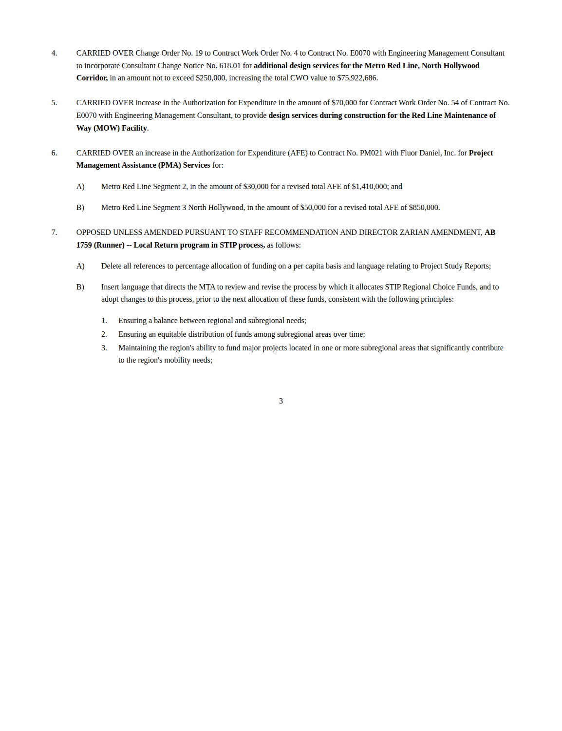4.
CARRIED OVER Change Order No. 19 to Contract Work Order No. 4 to Contract No. E0070 with Engineering Management Consultant to incorporate Consultant Change Notice No. 618.01 for additional design services for the Metro Red Line, North Hollywood Corridor, in an amount not to exceed $250,000, increasing the total CWO value to $75,922,686.
5.
CARRIED OVER increase in the Authorization for Expenditure in the amount of $70,000 for Contract Work Order No. 54 of Contract No. E0070 with Engineering Management Consultant, to provide design services during construction for the Red Line Maintenance of Way (MOW) Facility.
6.
CARRIED OVER an increase in the Authorization for Expenditure (AFE) to Contract No. PM021 with Fluor Daniel, Inc. for Project Management Assistance (PMA) Services for:
A)
Metro Red Line Segment 2, in the amount of $30,000 for a revised total AFE of $1,410,000; and
B)
Metro Red Line Segment 3 North Hollywood, in the amount of $50,000 for a revised total AFE of $850,000.
7.
OPPOSED UNLESS AMENDED PURSUANT TO STAFF RECOMMENDATION AND DIRECTOR ZARIAN AMENDMENT, AB 1759 (Runner) -- Local Return program in STIP process, as follows:
A)
Delete all references to percentage allocation of funding on a per capita basis and language relating to Project Study Reports;
B)
Insert language that directs the MTA to review and revise the process by which it allocates STIP Regional Choice Funds, and to adopt changes to this process, prior to the next allocation of these funds, consistent with the following principles:
1. Ensuring a balance between regional and subregional needs;
2. Ensuring an equitable distribution of funds among subregional areas over time;
3. Maintaining the region's ability to fund major projects located in one or more subregional areas that significantly contribute to the region's mobility needs;
3